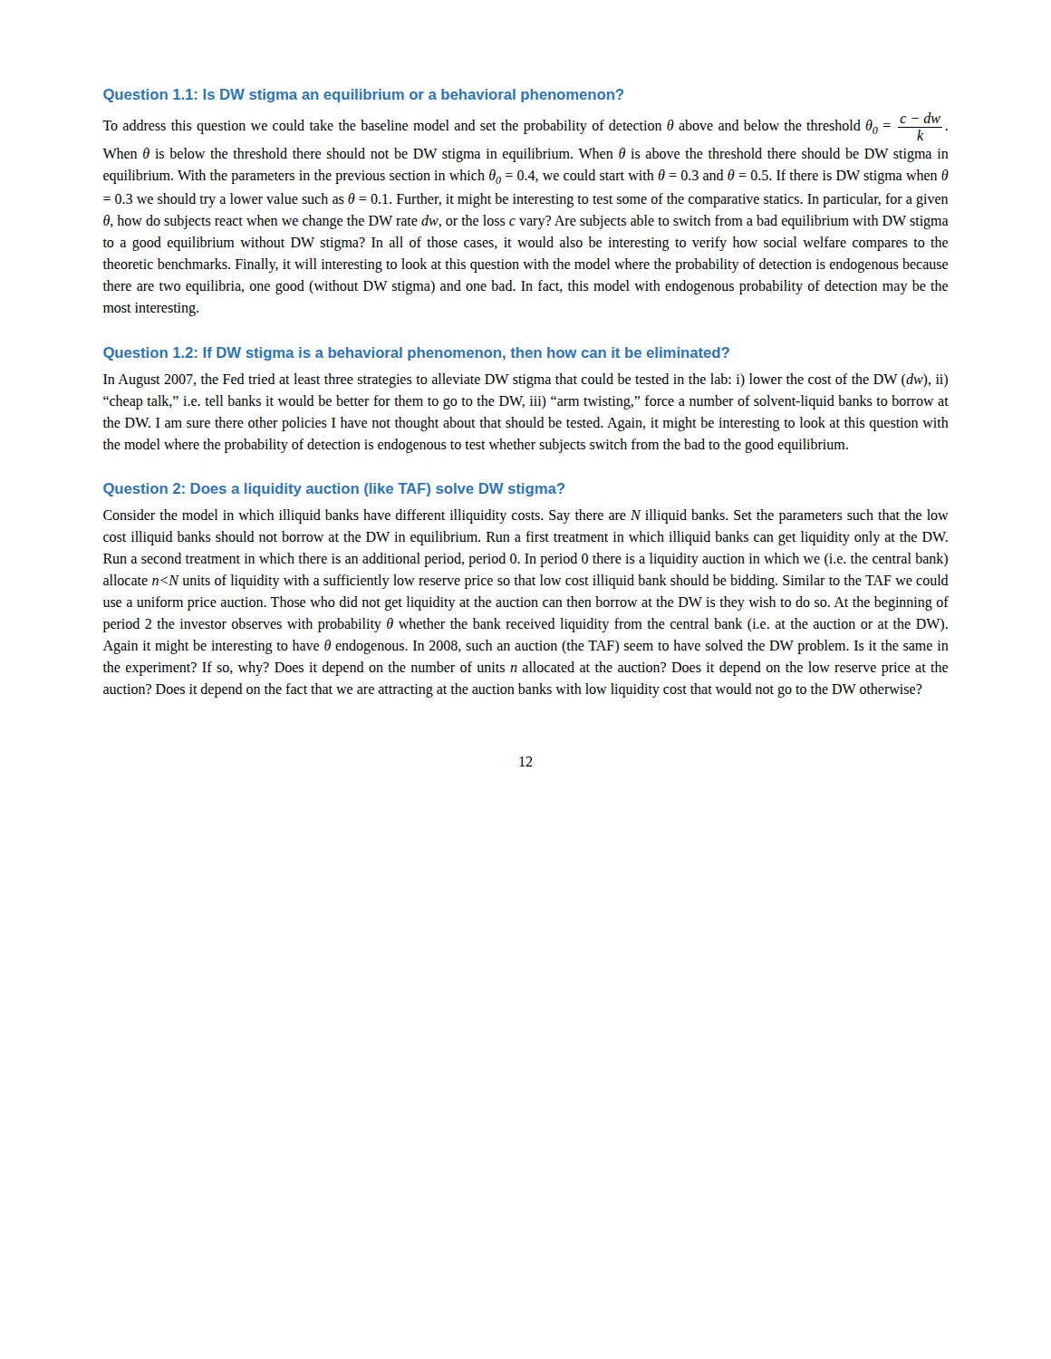Question 1.1: Is DW stigma an equilibrium or a behavioral phenomenon?
To address this question we could take the baseline model and set the probability of detection θ above and below the threshold θ0 = c − dw k. When θ is below the threshold there should not be DW stigma in equilibrium. When θ is above the threshold there should be DW stigma in equilibrium. With the parameters in the previous section in which θ0 = 0.4, we could start with θ = 0.3 and θ = 0.5. If there is DW stigma when θ = 0.3 we should try a lower value such as θ = 0.1. Further, it might be interesting to test some of the comparative statics. In particular, for a given θ, how do subjects react when we change the DW rate dw, or the loss c vary? Are subjects able to switch from a bad equilibrium with DW stigma to a good equilibrium without DW stigma? In all of those cases, it would also be interesting to verify how social welfare compares to the theoretic benchmarks. Finally, it will interesting to look at this question with the model where the probability of detection is endogenous because there are two equilibria, one good (without DW stigma) and one bad. In fact, this model with endogenous probability of detection may be the most interesting.
Question 1.2: If DW stigma is a behavioral phenomenon, then how can it be eliminated?
In August 2007, the Fed tried at least three strategies to alleviate DW stigma that could be tested in the lab: i) lower the cost of the DW (dw), ii) “cheap talk,” i.e. tell banks it would be better for them to go to the DW, iii) “arm twisting,” force a number of solvent-liquid banks to borrow at the DW. I am sure there other policies I have not thought about that should be tested. Again, it might be interesting to look at this question with the model where the probability of detection is endogenous to test whether subjects switch from the bad to the good equilibrium.
Question 2: Does a liquidity auction (like TAF) solve DW stigma?
Consider the model in which illiquid banks have different illiquidity costs. Say there are N illiquid banks. Set the parameters such that the low cost illiquid banks should not borrow at the DW in equilibrium. Run a first treatment in which illiquid banks can get liquidity only at the DW. Run a second treatment in which there is an additional period, period 0. In period 0 there is a liquidity auction in which we (i.e. the central bank) allocate n<N units of liquidity with a sufficiently low reserve price so that low cost illiquid bank should be bidding. Similar to the TAF we could use a uniform price auction. Those who did not get liquidity at the auction can then borrow at the DW is they wish to do so. At the beginning of period 2 the investor observes with probability θ whether the bank received liquidity from the central bank (i.e. at the auction or at the DW). Again it might be interesting to have θ endogenous. In 2008, such an auction (the TAF) seem to have solved the DW problem. Is it the same in the experiment? If so, why? Does it depend on the number of units n allocated at the auction? Does it depend on the low reserve price at the auction? Does it depend on the fact that we are attracting at the auction banks with low liquidity cost that would not go to the DW otherwise?
12